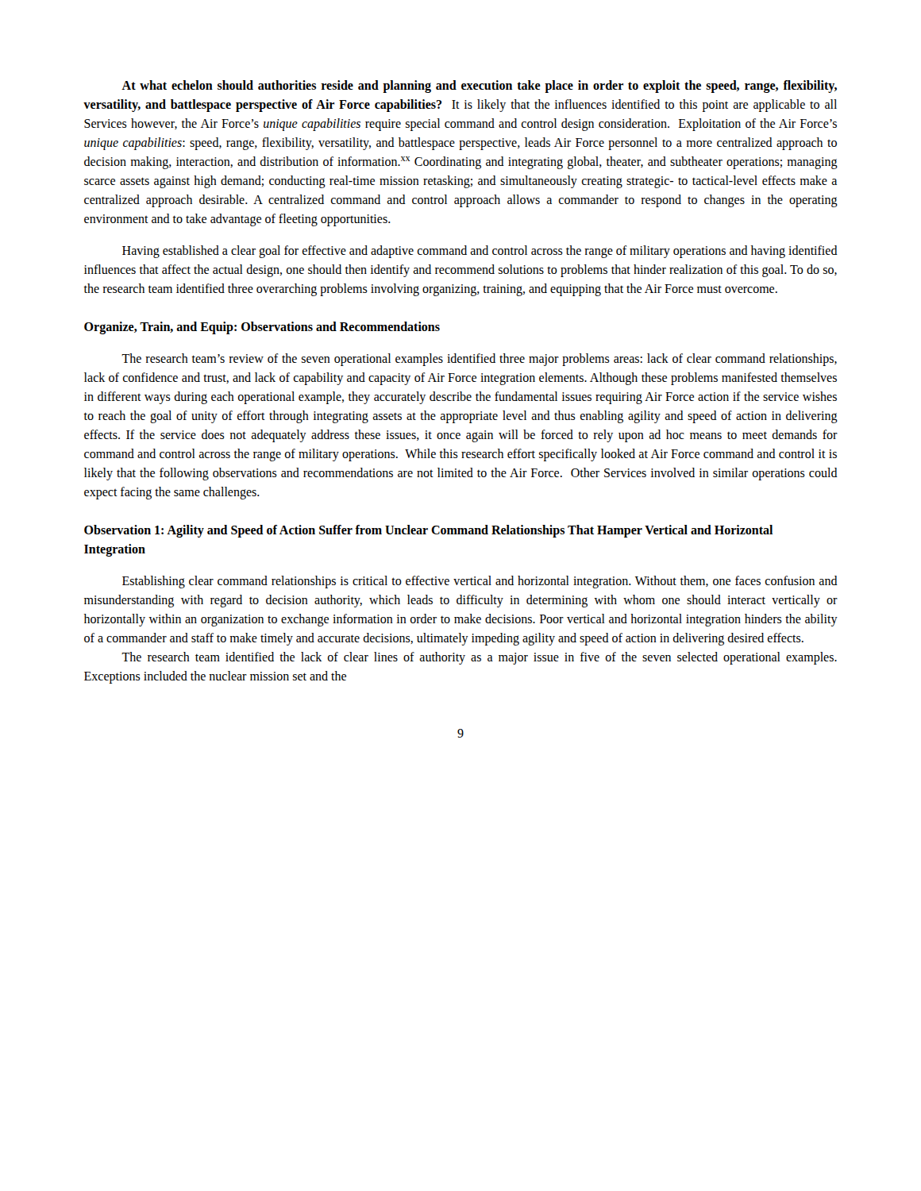At what echelon should authorities reside and planning and execution take place in order to exploit the speed, range, flexibility, versatility, and battlespace perspective of Air Force capabilities? It is likely that the influences identified to this point are applicable to all Services however, the Air Force’s unique capabilities require special command and control design consideration. Exploitation of the Air Force’s unique capabilities: speed, range, flexibility, versatility, and battlespace perspective, leads Air Force personnel to a more centralized approach to decision making, interaction, and distribution of information.xx Coordinating and integrating global, theater, and subtheater operations; managing scarce assets against high demand; conducting real-time mission retasking; and simultaneously creating strategic- to tactical-level effects make a centralized approach desirable. A centralized command and control approach allows a commander to respond to changes in the operating environment and to take advantage of fleeting opportunities.
Having established a clear goal for effective and adaptive command and control across the range of military operations and having identified influences that affect the actual design, one should then identify and recommend solutions to problems that hinder realization of this goal. To do so, the research team identified three overarching problems involving organizing, training, and equipping that the Air Force must overcome.
Organize, Train, and Equip: Observations and Recommendations
The research team’s review of the seven operational examples identified three major problems areas: lack of clear command relationships, lack of confidence and trust, and lack of capability and capacity of Air Force integration elements. Although these problems manifested themselves in different ways during each operational example, they accurately describe the fundamental issues requiring Air Force action if the service wishes to reach the goal of unity of effort through integrating assets at the appropriate level and thus enabling agility and speed of action in delivering effects. If the service does not adequately address these issues, it once again will be forced to rely upon ad hoc means to meet demands for command and control across the range of military operations. While this research effort specifically looked at Air Force command and control it is likely that the following observations and recommendations are not limited to the Air Force. Other Services involved in similar operations could expect facing the same challenges.
Observation 1: Agility and Speed of Action Suffer from Unclear Command Relationships That Hamper Vertical and Horizontal Integration
Establishing clear command relationships is critical to effective vertical and horizontal integration. Without them, one faces confusion and misunderstanding with regard to decision authority, which leads to difficulty in determining with whom one should interact vertically or horizontally within an organization to exchange information in order to make decisions. Poor vertical and horizontal integration hinders the ability of a commander and staff to make timely and accurate decisions, ultimately impeding agility and speed of action in delivering desired effects.
The research team identified the lack of clear lines of authority as a major issue in five of the seven selected operational examples. Exceptions included the nuclear mission set and the
9